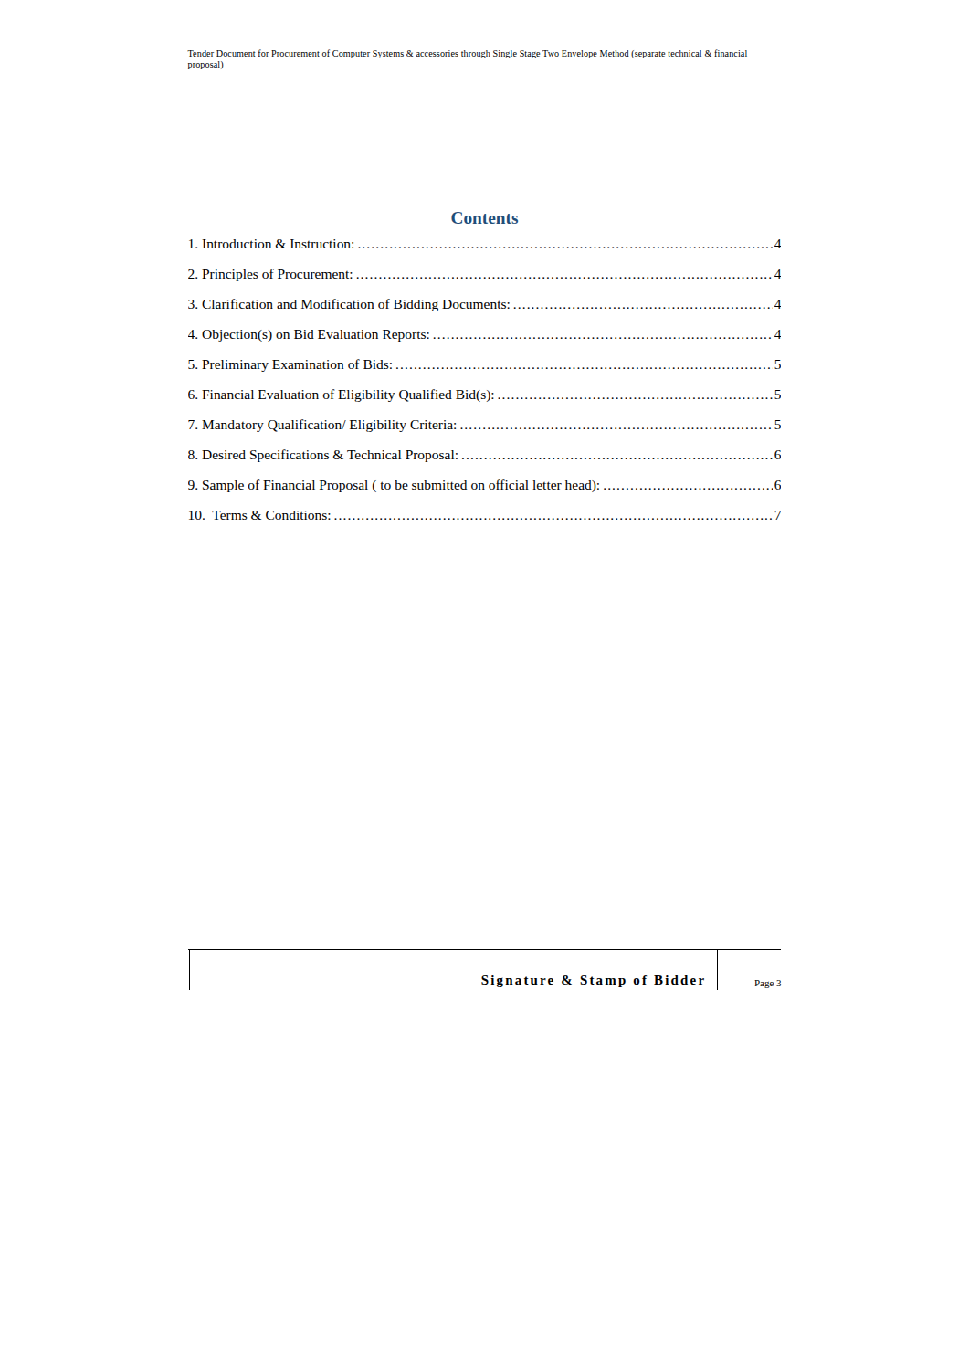Tender Document for Procurement of Computer Systems & accessories through Single Stage Two Envelope Method (separate technical & financial proposal)
Contents
1. Introduction & Instruction: ........................................................................................................................... 4
2. Principles of Procurement: ............................................................................................................................. 4
3. Clarification and Modification of Bidding Documents: ................................................................................... 4
4. Objection(s) on Bid Evaluation Reports: ......................................................................................................... 4
5. Preliminary Examination of Bids: ................................................................................................................... 5
6. Financial Evaluation of Eligibility Qualified Bid(s): ....................................................................................... 5
7. Mandatory Qualification/ Eligibility Criteria: ................................................................................................. 5
8. Desired Specifications & Technical Proposal: ................................................................................................. 6
9. Sample of Financial Proposal ( to be submitted on official letter head): .......................................................... 6
10. Terms & Conditions: ................................................................................................................................. 7
Signature & Stamp of Bidder Page 3